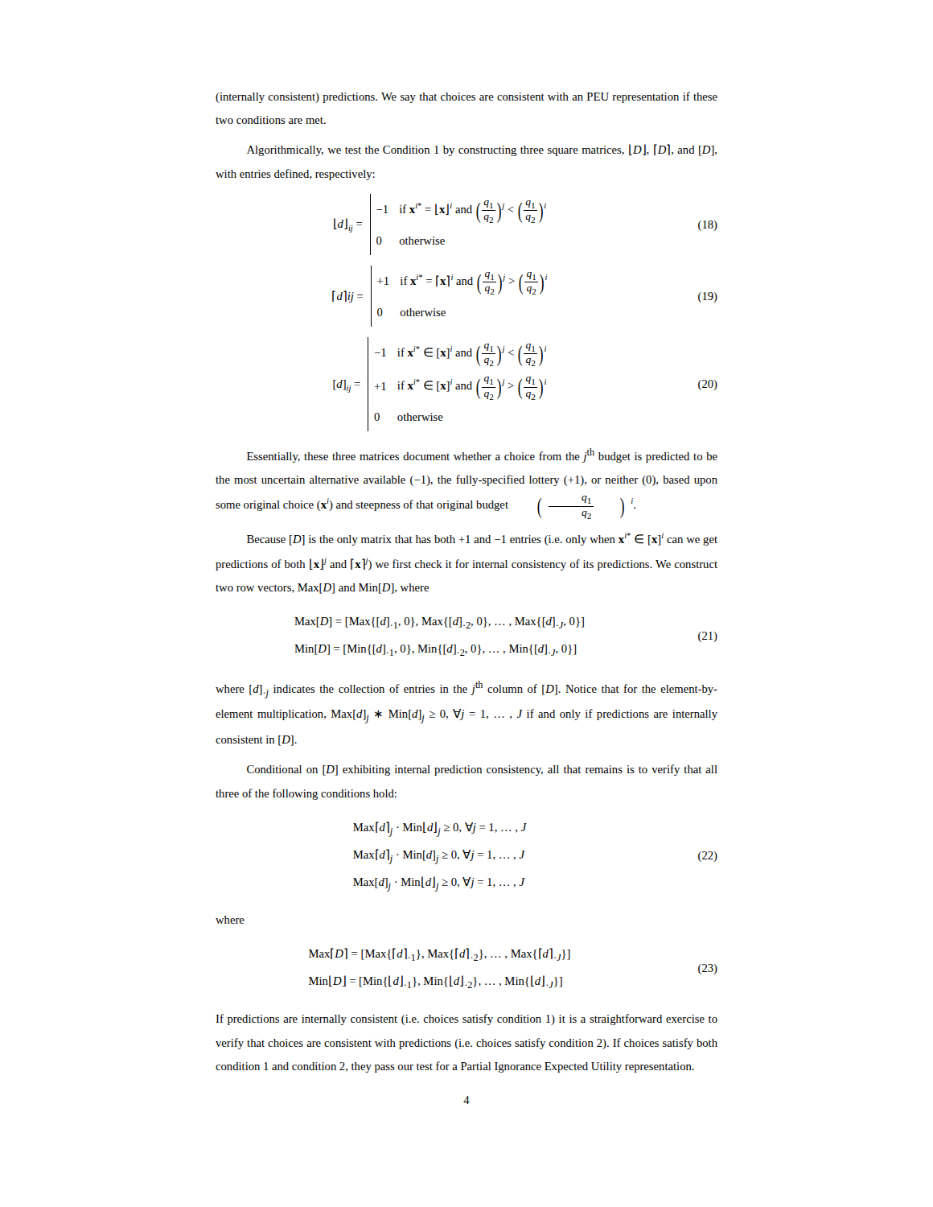(internally consistent) predictions. We say that choices are consistent with an PEU representation if these two conditions are met.
Algorithmically, we test the Condition 1 by constructing three square matrices, ⌊D⌋, ⌈D⌉, and [D], with entries defined, respectively:
⌊d⌋ij = −1 if xi* = ⌊x⌋i and (q1 q2) j < (q1 q2) i 0 otherwise
(18)
⌈d⌉ij = +1 if xi* = ⌈x⌉i and (q1 q2) j > (q1 q2) i 0 otherwise
(19)
[d]ij = −1 if xi* ∈ [x]i and (q1 q2) j < (q1 q2) i +1 if xi* ∈ [x]i and (q1 q2) j > (q1 q2) i 0 otherwise
(20)
Essentially, these three matrices document whether a choice from the jth budget is predicted to be the most uncertain alternative available (−1), the fully-specified lottery (+1), or neither (0), based upon some original choice (xi) and steepness of that original budget (q1 q2) i.
Because [D] is the only matrix that has both +1 and −1 entries (i.e. only when xi* ∈ [x]i can we get predictions of both ⌊x⌋j and ⌈x⌉j) we first check it for internal consistency of its predictions. We construct two row vectors, Max[D] and Min[D], where
Max[D] = [Max{[d]·1, 0}, Max{[d]·2, 0}, … , Max{[d]·J, 0}]
Min[D] = [Min{[d]·1, 0}, Min{[d]·2, 0}, … , Min{[d]·J, 0}]
(21)
where [d]·j indicates the collection of entries in the jth column of [D]. Notice that for the element-by-element multiplication, Max[d]j ∗ Min[d]j ≥ 0, ∀j = 1, … , J if and only if predictions are internally consistent in [D].
Conditional on [D] exhibiting internal prediction consistency, all that remains is to verify that all three of the following conditions hold:
Max⌈d⌉j · Min⌊d⌋j ≥ 0, ∀j = 1, … , J
Max⌈d⌉j · Min[d]j ≥ 0, ∀j = 1, … , J
Max[d]j · Min⌊d⌋j ≥ 0, ∀j = 1, … , J
(22)
where
Max⌈D⌉ = [Max{⌈d⌉·1}, Max{⌈d⌉·2}, … , Max{⌈d⌉·J}]
Min⌊D⌋ = [Min{⌊d⌋·1}, Min{⌊d⌋·2}, … , Min{⌊d⌋·J}]
(23)
If predictions are internally consistent (i.e. choices satisfy condition 1) it is a straightforward exercise to verify that choices are consistent with predictions (i.e. choices satisfy condition 2). If choices satisfy both condition 1 and condition 2, they pass our test for a Partial Ignorance Expected Utility representation.
4